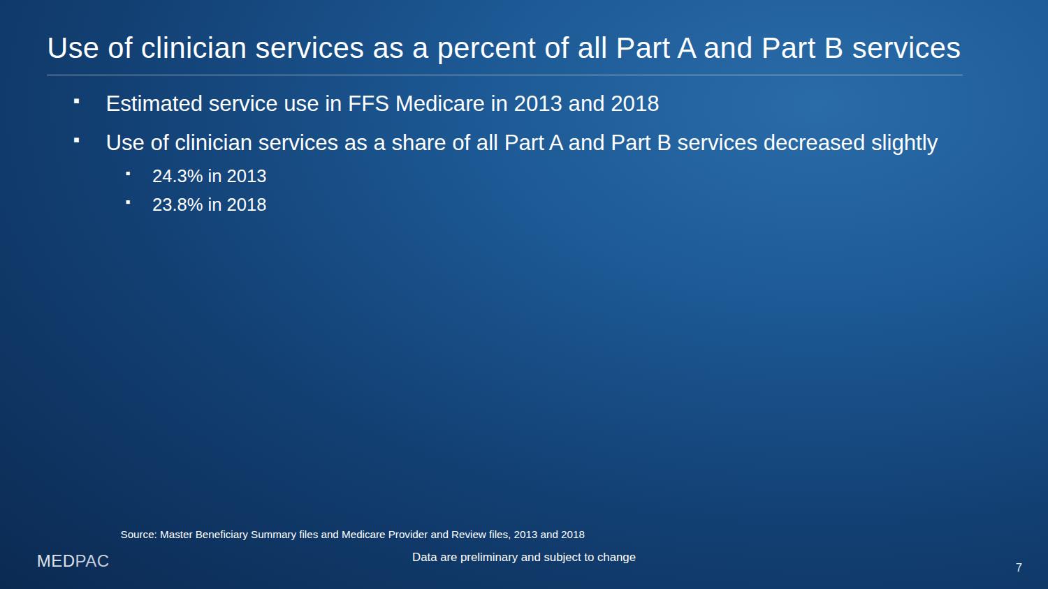Use of clinician services as a percent of all Part A and Part B services
Estimated service use in FFS Medicare in 2013 and 2018
Use of clinician services as a share of all Part A and Part B services decreased slightly
24.3% in 2013
23.8% in 2018
Source: Master Beneficiary Summary files and Medicare Provider and Review files, 2013 and 2018
Data are preliminary and subject to change
MEDPAC
7